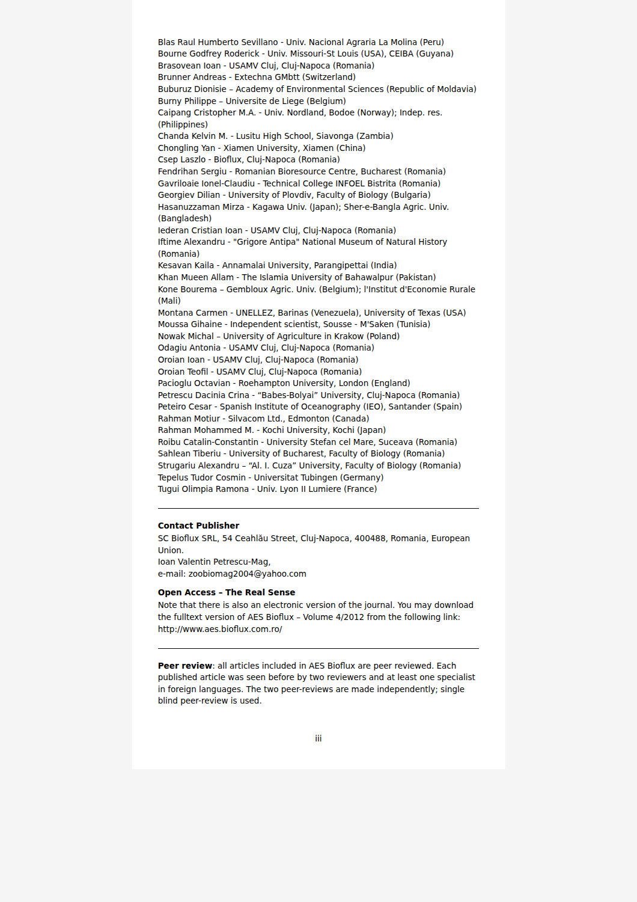Blas Raul Humberto Sevillano - Univ. Nacional Agraria La Molina (Peru)
Bourne Godfrey Roderick - Univ. Missouri-St Louis (USA), CEIBA (Guyana)
Brasovean Ioan - USAMV Cluj, Cluj-Napoca (Romania)
Brunner Andreas - Extechna GMbtt (Switzerland)
Buburuz Dionisie – Academy of Environmental Sciences (Republic of Moldavia)
Burny Philippe – Universite de Liege (Belgium)
Caipang Cristopher M.A. - Univ. Nordland, Bodoe (Norway); Indep. res. (Philippines)
Chanda Kelvin M. - Lusitu High School, Siavonga (Zambia)
Chongling Yan - Xiamen University, Xiamen (China)
Csep Laszlo - Bioflux, Cluj-Napoca (Romania)
Fendrihan Sergiu - Romanian Bioresource Centre, Bucharest (Romania)
Gavriloaie Ionel-Claudiu - Technical College INFOEL Bistrita (Romania)
Georgiev Dilian - University of Plovdiv, Faculty of Biology (Bulgaria)
Hasanuzzaman Mirza - Kagawa Univ. (Japan); Sher-e-Bangla Agric. Univ. (Bangladesh)
Iederan Cristian Ioan - USAMV Cluj, Cluj-Napoca (Romania)
Iftime Alexandru - "Grigore Antipa" National Museum of Natural History (Romania)
Kesavan Kaila - Annamalai University, Parangipettai (India)
Khan Mueen Allam - The Islamia University of Bahawalpur (Pakistan)
Kone Bourema – Gembloux Agric. Univ. (Belgium); l'Institut d'Economie Rurale (Mali)
Montana Carmen - UNELLEZ, Barinas (Venezuela), University of Texas (USA)
Moussa Gihaine - Independent scientist, Sousse - M'Saken (Tunisia)
Nowak Michal – University of Agriculture in Krakow (Poland)
Odagiu Antonia - USAMV Cluj, Cluj-Napoca (Romania)
Oroian Ioan - USAMV Cluj, Cluj-Napoca (Romania)
Oroian Teofil - USAMV Cluj, Cluj-Napoca (Romania)
Pacioglu Octavian - Roehampton University, London (England)
Petrescu Dacinia Crina - “Babes-Bolyai” University, Cluj-Napoca (Romania)
Peteiro Cesar - Spanish Institute of Oceanography (IEO), Santander (Spain)
Rahman Motiur - Silvacom Ltd., Edmonton (Canada)
Rahman Mohammed M. - Kochi University, Kochi (Japan)
Roibu Catalin-Constantin - University Stefan cel Mare, Suceava (Romania)
Sahlean Tiberiu - University of Bucharest, Faculty of Biology (Romania)
Strugariu Alexandru – “Al. I. Cuza” University, Faculty of Biology (Romania)
Tepelus Tudor Cosmin - Universitat Tubingen (Germany)
Tugui Olimpia Ramona - Univ. Lyon II Lumiere (France)
Contact Publisher
SC Bioflux SRL, 54 Ceahlău Street, Cluj-Napoca, 400488, Romania, European Union.
Ioan Valentin Petrescu-Mag,
e-mail: zoobiomag2004@yahoo.com
Open Access – The Real Sense
Note that there is also an electronic version of the journal. You may download the fulltext version of AES Bioflux – Volume 4/2012 from the following link: http://www.aes.bioflux.com.ro/
Peer review: all articles included in AES Bioflux are peer reviewed. Each published article was seen before by two reviewers and at least one specialist in foreign languages. The two peer-reviews are made independently; single blind peer-review is used.
iii